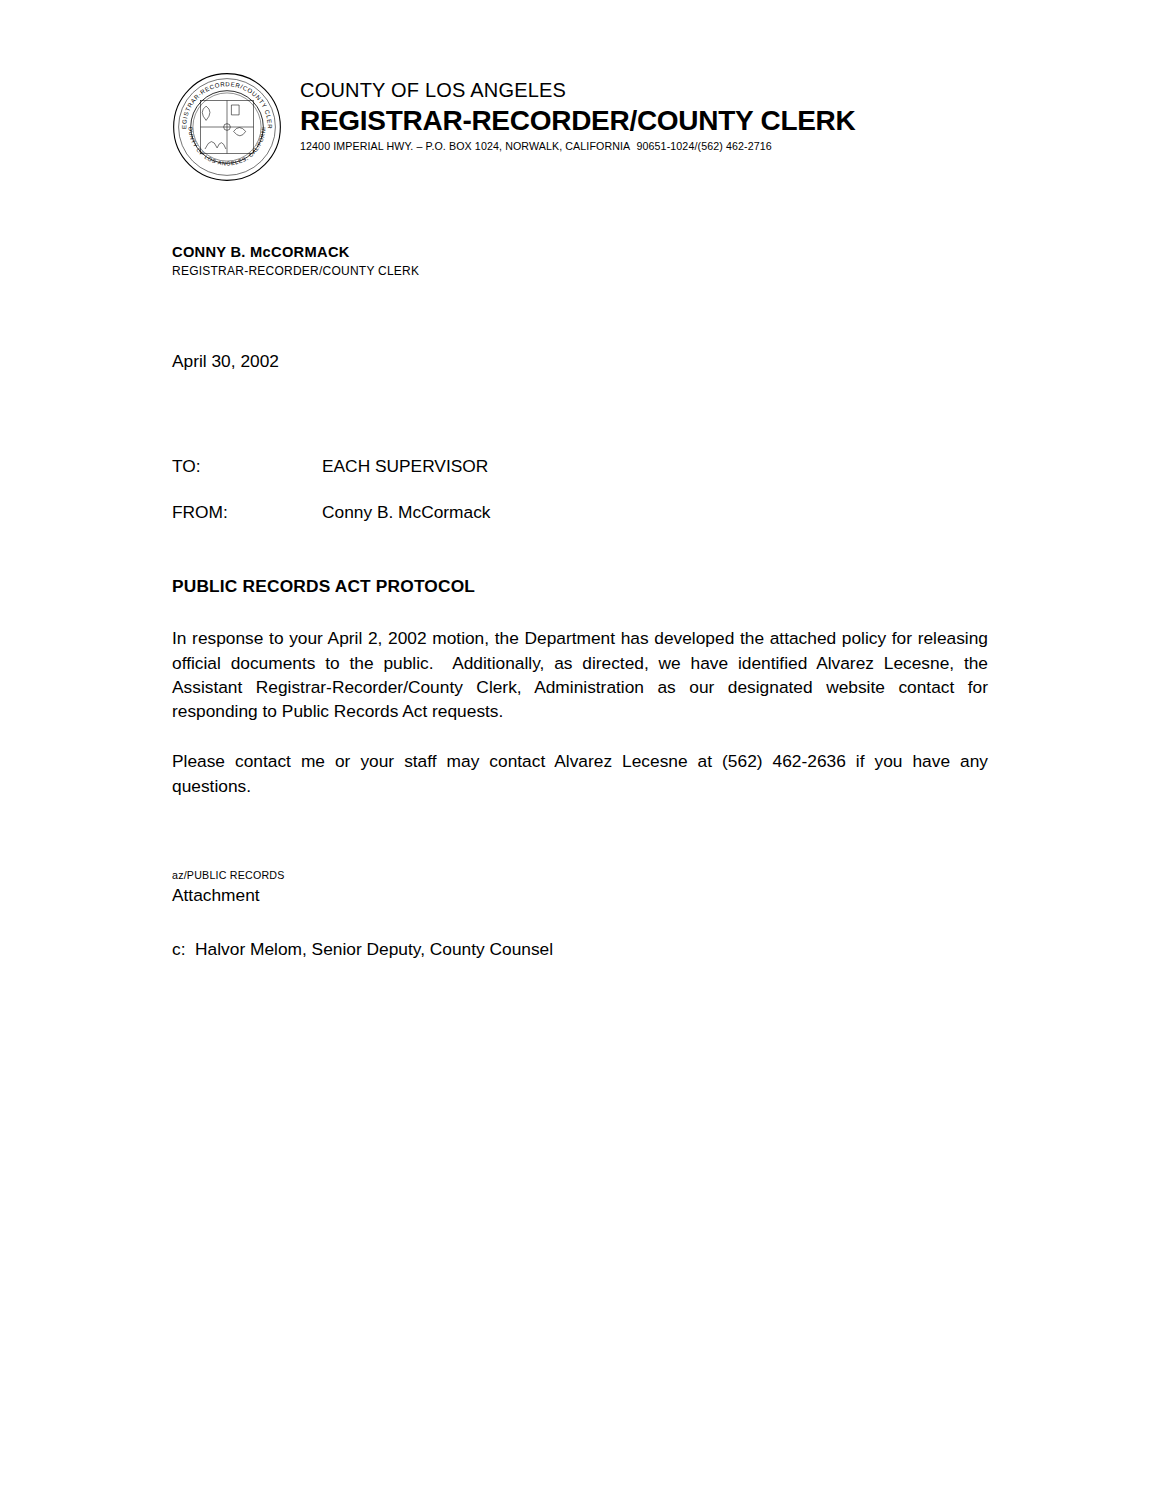REGISTRAR-RECORDER/COUNTY CLERK COUNTY OF LOS ANGELES, CALIFORNIA
COUNTY OF LOS ANGELES
REGISTRAR-RECORDER/COUNTY CLERK
12400 IMPERIAL HWY. – P.O. BOX 1024, NORWALK, CALIFORNIA 90651-1024/(562) 462-2716
CONNY B. McCORMACK
REGISTRAR-RECORDER/COUNTY CLERK
April 30, 2002
| TO: | EACH SUPERVISOR |
| FROM: | Conny B. McCormack |
PUBLIC RECORDS ACT PROTOCOL
In response to your April 2, 2002 motion, the Department has developed the attached policy for releasing official documents to the public. Additionally, as directed, we have identified Alvarez Lecesne, the Assistant Registrar-Recorder/County Clerk, Administration as our designated website contact for responding to Public Records Act requests.
Please contact me or your staff may contact Alvarez Lecesne at (562) 462-2636 if you have any questions.
az/PUBLIC RECORDS
Attachment
c: Halvor Melom, Senior Deputy, County Counsel